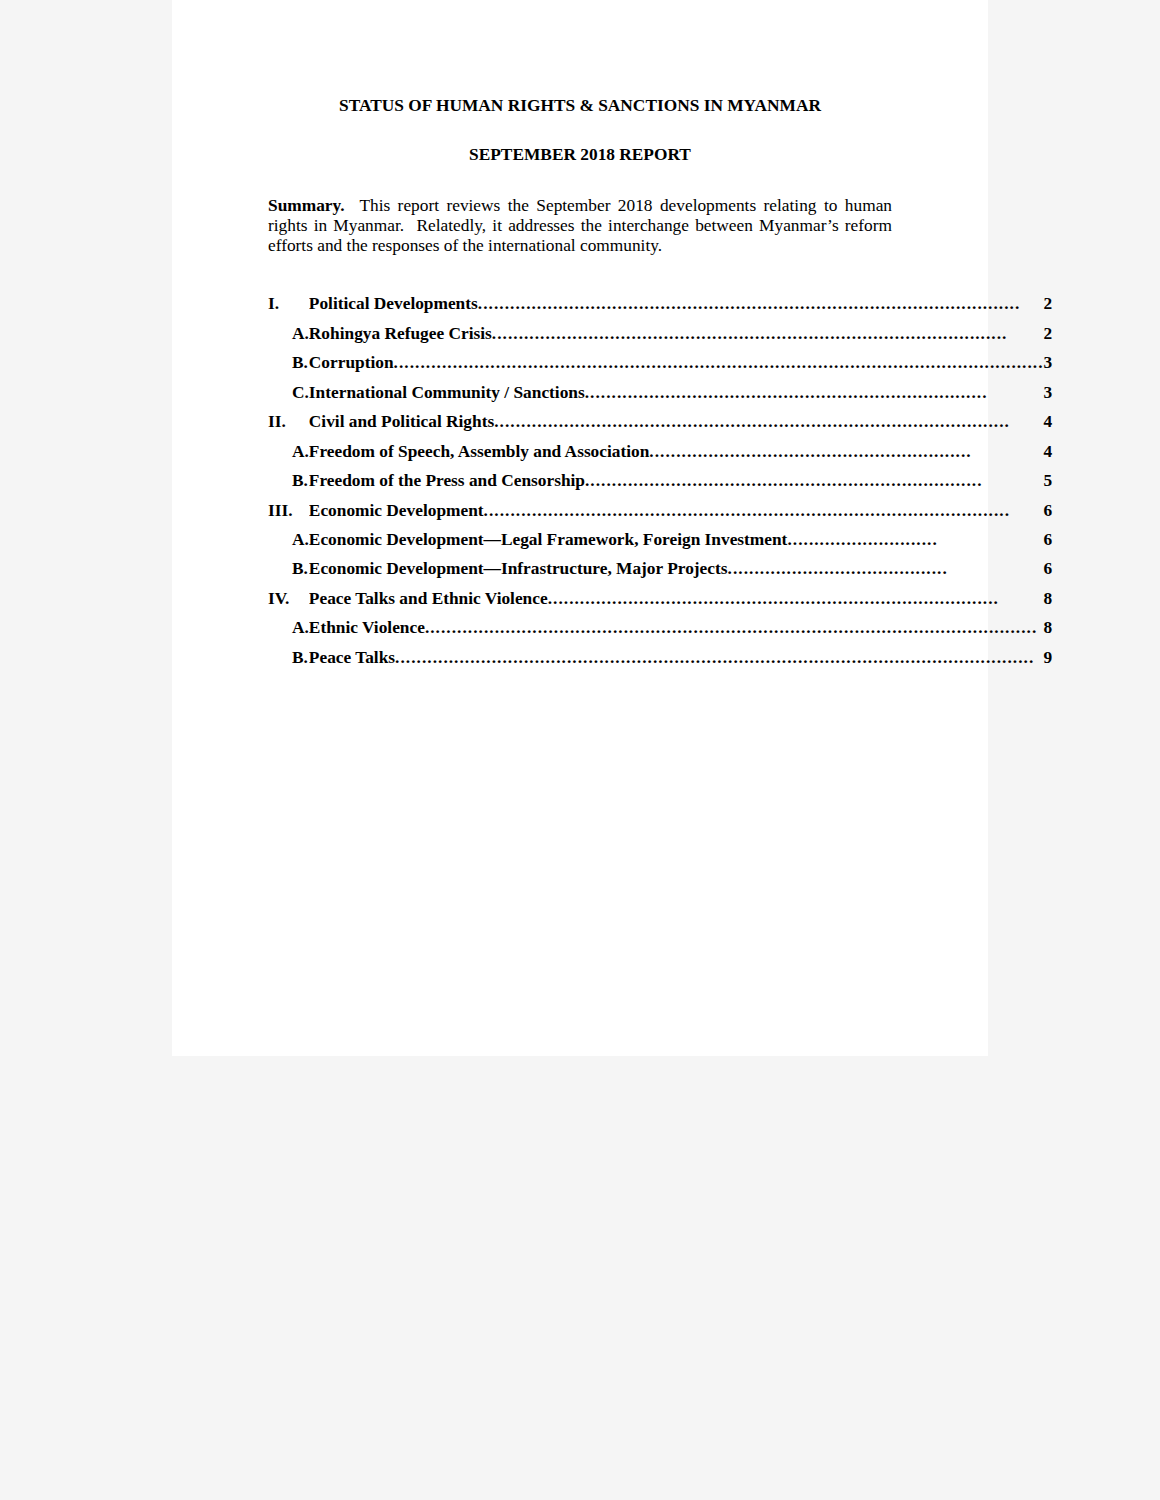STATUS OF HUMAN RIGHTS & SANCTIONS IN MYANMAR
SEPTEMBER 2018 REPORT
Summary. This report reviews the September 2018 developments relating to human rights in Myanmar. Relatedly, it addresses the interchange between Myanmar’s reform efforts and the responses of the international community.
| I. | Political Developments ..................................................................................................... | 2 |
| A. | Rohingya Refugee Crisis ................................................................................................ | 2 |
| B. | Corruption ......................................................................................................................... | 3 |
| C. | International Community / Sanctions ........................................................................... | 3 |
| II. | Civil and Political Rights ................................................................................................ | 4 |
| A. | Freedom of Speech, Assembly and Association ............................................................ | 4 |
| B. | Freedom of the Press and Censorship .......................................................................... | 5 |
| III. | Economic Development .................................................................................................. | 6 |
| A. | Economic Development—Legal Framework, Foreign Investment ............................ | 6 |
| B. | Economic Development—Infrastructure, Major Projects ......................................... | 6 |
| IV. | Peace Talks and Ethnic Violence .................................................................................... | 8 |
| A. | Ethnic Violence .................................................................................................................. | 8 |
| B. | Peace Talks ....................................................................................................................... | 9 |